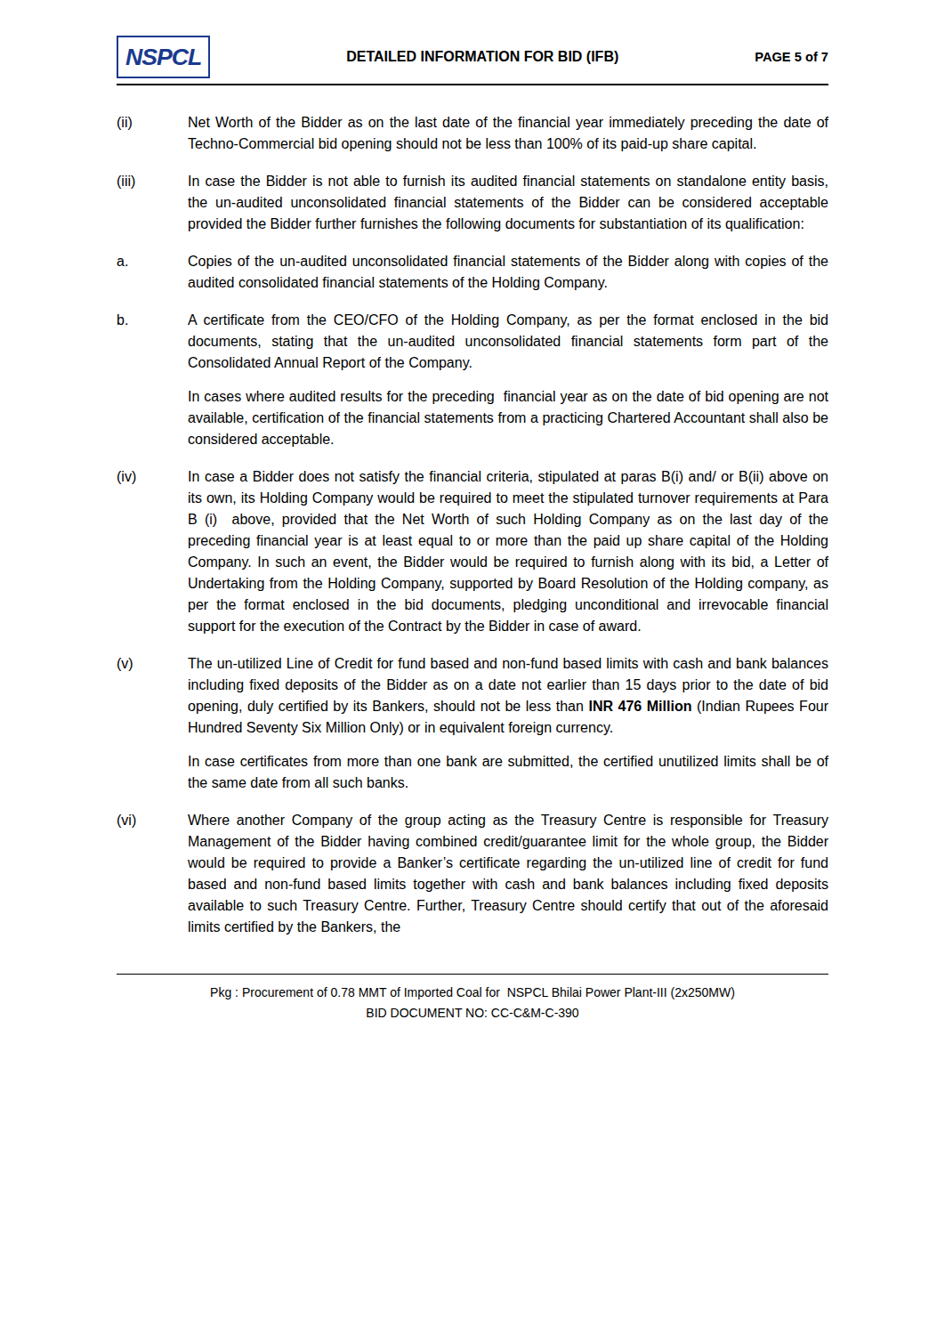NSPCL
DETAILED INFORMATION FOR BID (IFB)
PAGE 5 of 7
(ii)
Net Worth of the Bidder as on the last date of the financial year immediately preceding the date of Techno-Commercial bid opening should not be less than 100% of its paid-up share capital.
(iii)
In case the Bidder is not able to furnish its audited financial statements on standalone entity basis, the un-audited unconsolidated financial statements of the Bidder can be considered acceptable provided the Bidder further furnishes the following documents for substantiation of its qualification:
a.
Copies of the un-audited unconsolidated financial statements of the Bidder along with copies of the audited consolidated financial statements of the Holding Company.
b.
A certificate from the CEO/CFO of the Holding Company, as per the format enclosed in the bid documents, stating that the un-audited unconsolidated financial statements form part of the Consolidated Annual Report of the Company.
In cases where audited results for the preceding financial year as on the date of bid opening are not available, certification of the financial statements from a practicing Chartered Accountant shall also be considered acceptable.
(iv)
In case a Bidder does not satisfy the financial criteria, stipulated at paras B(i) and/ or B(ii) above on its own, its Holding Company would be required to meet the stipulated turnover requirements at Para B (i) above, provided that the Net Worth of such Holding Company as on the last day of the preceding financial year is at least equal to or more than the paid up share capital of the Holding Company. In such an event, the Bidder would be required to furnish along with its bid, a Letter of Undertaking from the Holding Company, supported by Board Resolution of the Holding company, as per the format enclosed in the bid documents, pledging unconditional and irrevocable financial support for the execution of the Contract by the Bidder in case of award.
(v)
The un-utilized Line of Credit for fund based and non-fund based limits with cash and bank balances including fixed deposits of the Bidder as on a date not earlier than 15 days prior to the date of bid opening, duly certified by its Bankers, should not be less than INR 476 Million (Indian Rupees Four Hundred Seventy Six Million Only) or in equivalent foreign currency.
In case certificates from more than one bank are submitted, the certified unutilized limits shall be of the same date from all such banks.
(vi)
Where another Company of the group acting as the Treasury Centre is responsible for Treasury Management of the Bidder having combined credit/guarantee limit for the whole group, the Bidder would be required to provide a Banker’s certificate regarding the un-utilized line of credit for fund based and non-fund based limits together with cash and bank balances including fixed deposits available to such Treasury Centre. Further, Treasury Centre should certify that out of the aforesaid limits certified by the Bankers, the
Pkg : Procurement of 0.78 MMT of Imported Coal for NSPCL Bhilai Power Plant-III (2x250MW)
BID DOCUMENT NO: CC-C&M-C-390